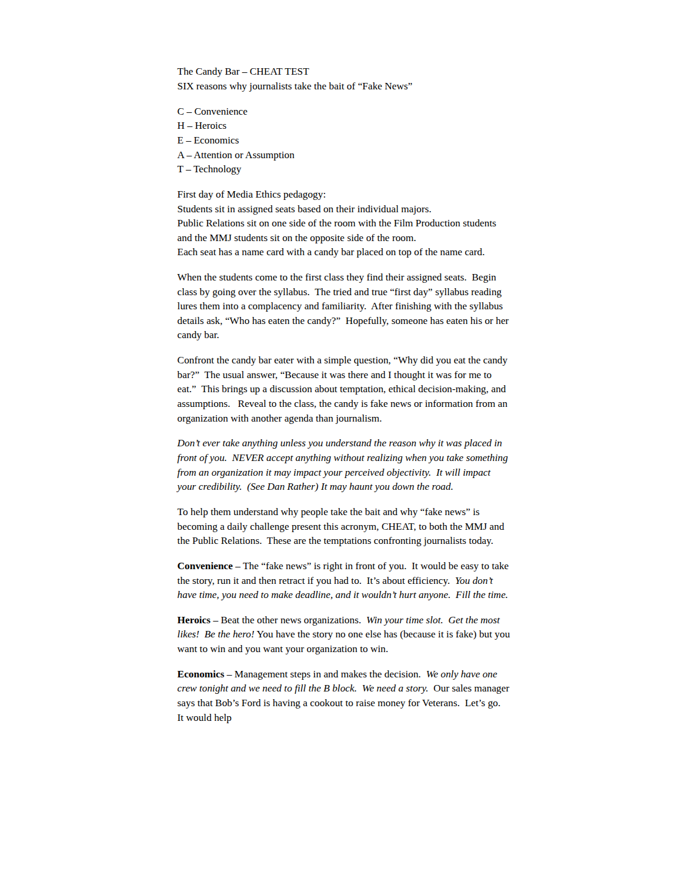The Candy Bar – CHEAT TEST
SIX reasons why journalists take the bait of “Fake News”
C – Convenience
H – Heroics
E – Economics
A – Attention or Assumption
T – Technology
First day of Media Ethics pedagogy:
Students sit in assigned seats based on their individual majors.
Public Relations sit on one side of the room with the Film Production students and the MMJ students sit on the opposite side of the room.
Each seat has a name card with a candy bar placed on top of the name card.
When the students come to the first class they find their assigned seats. Begin class by going over the syllabus. The tried and true “first day” syllabus reading lures them into a complacency and familiarity. After finishing with the syllabus details ask, “Who has eaten the candy?” Hopefully, someone has eaten his or her candy bar.
Confront the candy bar eater with a simple question, “Why did you eat the candy bar?” The usual answer, “Because it was there and I thought it was for me to eat.” This brings up a discussion about temptation, ethical decision-making, and assumptions. Reveal to the class, the candy is fake news or information from an organization with another agenda than journalism.
Don’t ever take anything unless you understand the reason why it was placed in front of you. NEVER accept anything without realizing when you take something from an organization it may impact your perceived objectivity. It will impact your credibility. (See Dan Rather) It may haunt you down the road.
To help them understand why people take the bait and why “fake news” is becoming a daily challenge present this acronym, CHEAT, to both the MMJ and the Public Relations. These are the temptations confronting journalists today.
Convenience – The “fake news” is right in front of you. It would be easy to take the story, run it and then retract if you had to. It’s about efficiency. You don’t have time, you need to make deadline, and it wouldn’t hurt anyone. Fill the time.
Heroics – Beat the other news organizations. Win your time slot. Get the most likes! Be the hero! You have the story no one else has (because it is fake) but you want to win and you want your organization to win.
Economics – Management steps in and makes the decision. We only have one crew tonight and we need to fill the B block. We need a story. Our sales manager says that Bob’s Ford is having a cookout to raise money for Veterans. Let’s go. It would help